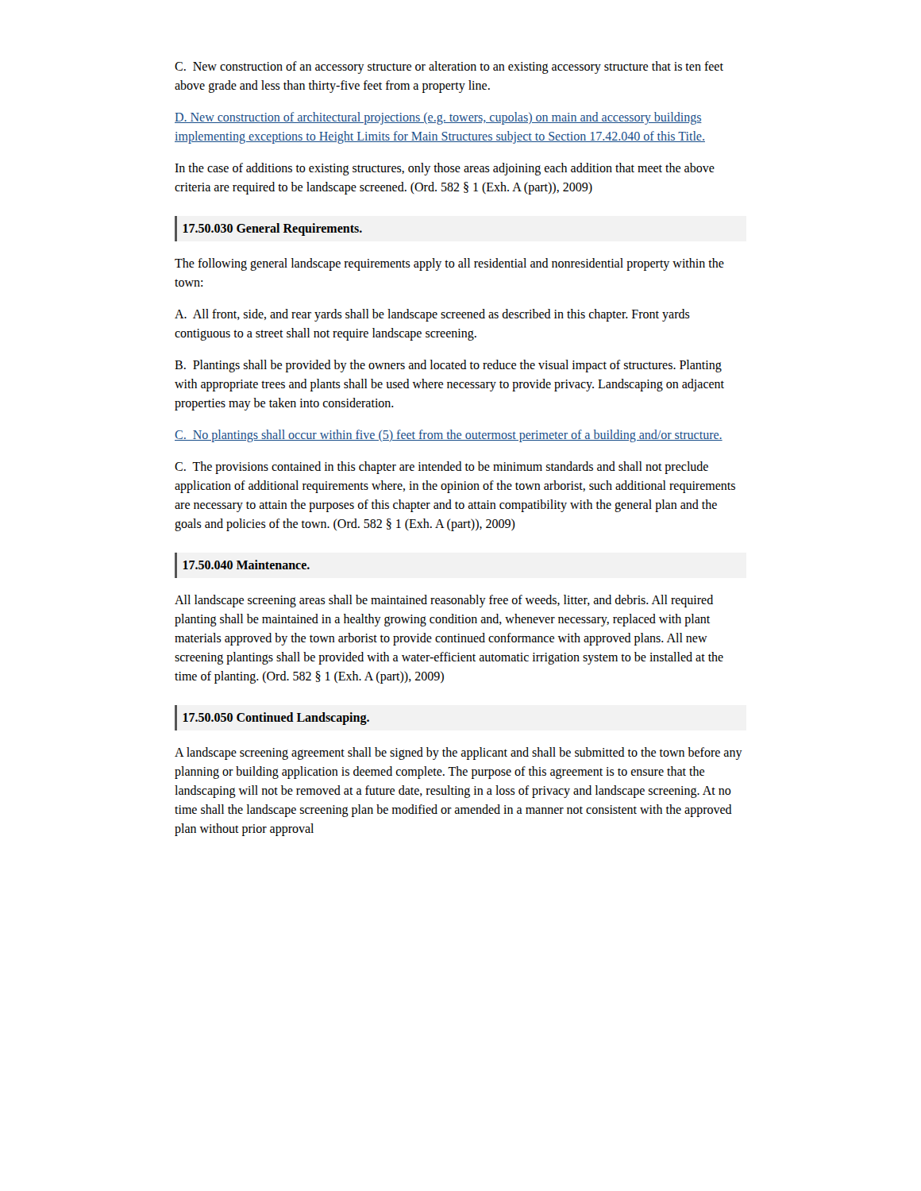C. New construction of an accessory structure or alteration to an existing accessory structure that is ten feet above grade and less than thirty-five feet from a property line.
D. New construction of architectural projections (e.g. towers, cupolas) on main and accessory buildings implementing exceptions to Height Limits for Main Structures subject to Section 17.42.040 of this Title.
In the case of additions to existing structures, only those areas adjoining each addition that meet the above criteria are required to be landscape screened. (Ord. 582 § 1 (Exh. A (part)), 2009)
17.50.030 General Requirements.
The following general landscape requirements apply to all residential and nonresidential property within the town:
A. All front, side, and rear yards shall be landscape screened as described in this chapter. Front yards contiguous to a street shall not require landscape screening.
B. Plantings shall be provided by the owners and located to reduce the visual impact of structures. Planting with appropriate trees and plants shall be used where necessary to provide privacy. Landscaping on adjacent properties may be taken into consideration.
C. No plantings shall occur within five (5) feet from the outermost perimeter of a building and/or structure.
C. The provisions contained in this chapter are intended to be minimum standards and shall not preclude application of additional requirements where, in the opinion of the town arborist, such additional requirements are necessary to attain the purposes of this chapter and to attain compatibility with the general plan and the goals and policies of the town. (Ord. 582 § 1 (Exh. A (part)), 2009)
17.50.040 Maintenance.
All landscape screening areas shall be maintained reasonably free of weeds, litter, and debris. All required planting shall be maintained in a healthy growing condition and, whenever necessary, replaced with plant materials approved by the town arborist to provide continued conformance with approved plans. All new screening plantings shall be provided with a water-efficient automatic irrigation system to be installed at the time of planting. (Ord. 582 § 1 (Exh. A (part)), 2009)
17.50.050 Continued Landscaping.
A landscape screening agreement shall be signed by the applicant and shall be submitted to the town before any planning or building application is deemed complete. The purpose of this agreement is to ensure that the landscaping will not be removed at a future date, resulting in a loss of privacy and landscape screening. At no time shall the landscape screening plan be modified or amended in a manner not consistent with the approved plan without prior approval